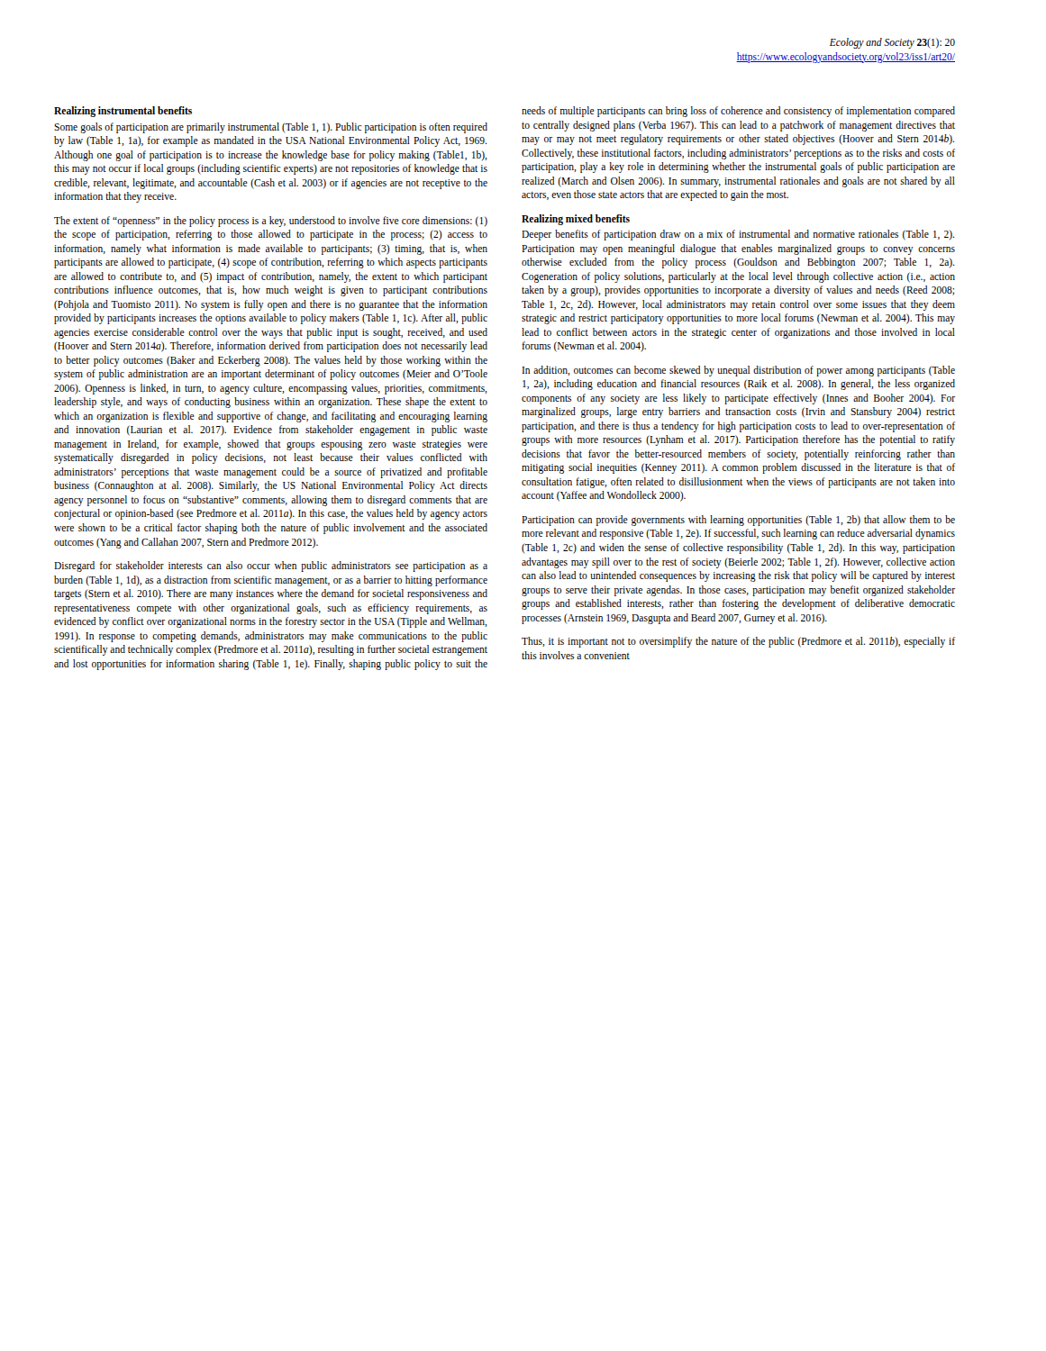Ecology and Society 23(1): 20
https://www.ecologyandsociety.org/vol23/iss1/art20/
Realizing instrumental benefits
Some goals of participation are primarily instrumental (Table 1, 1). Public participation is often required by law (Table 1, 1a), for example as mandated in the USA National Environmental Policy Act, 1969. Although one goal of participation is to increase the knowledge base for policy making (Table1, 1b), this may not occur if local groups (including scientific experts) are not repositories of knowledge that is credible, relevant, legitimate, and accountable (Cash et al. 2003) or if agencies are not receptive to the information that they receive.
The extent of “openness” in the policy process is a key, understood to involve five core dimensions: (1) the scope of participation, referring to those allowed to participate in the process; (2) access to information, namely what information is made available to participants; (3) timing, that is, when participants are allowed to participate, (4) scope of contribution, referring to which aspects participants are allowed to contribute to, and (5) impact of contribution, namely, the extent to which participant contributions influence outcomes, that is, how much weight is given to participant contributions (Pohjola and Tuomisto 2011). No system is fully open and there is no guarantee that the information provided by participants increases the options available to policy makers (Table 1, 1c). After all, public agencies exercise considerable control over the ways that public input is sought, received, and used (Hoover and Stern 2014a). Therefore, information derived from participation does not necessarily lead to better policy outcomes (Baker and Eckerberg 2008). The values held by those working within the system of public administration are an important determinant of policy outcomes (Meier and O’Toole 2006). Openness is linked, in turn, to agency culture, encompassing values, priorities, commitments, leadership style, and ways of conducting business within an organization. These shape the extent to which an organization is flexible and supportive of change, and facilitating and encouraging learning and innovation (Laurian et al. 2017). Evidence from stakeholder engagement in public waste management in Ireland, for example, showed that groups espousing zero waste strategies were systematically disregarded in policy decisions, not least because their values conflicted with administrators’ perceptions that waste management could be a source of privatized and profitable business (Connaughton at al. 2008). Similarly, the US National Environmental Policy Act directs agency personnel to focus on “substantive” comments, allowing them to disregard comments that are conjectural or opinion-based (see Predmore et al. 2011a). In this case, the values held by agency actors were shown to be a critical factor shaping both the nature of public involvement and the associated outcomes (Yang and Callahan 2007, Stern and Predmore 2012).
Disregard for stakeholder interests can also occur when public administrators see participation as a burden (Table 1, 1d), as a distraction from scientific management, or as a barrier to hitting performance targets (Stern et al. 2010). There are many instances where the demand for societal responsiveness and representativeness compete with other organizational goals, such as efficiency requirements, as evidenced by conflict over organizational norms in the forestry sector in the USA (Tipple and Wellman, 1991). In response to competing demands, administrators may make communications to the public scientifically and technically complex (Predmore et al. 2011a), resulting in further societal estrangement and lost opportunities for information sharing (Table 1, 1e). Finally, shaping public policy to suit the needs of multiple participants can bring loss of coherence and consistency of implementation compared to centrally designed plans (Verba 1967). This can lead to a patchwork of management directives that may or may not meet regulatory requirements or other stated objectives (Hoover and Stern 2014b). Collectively, these institutional factors, including administrators’ perceptions as to the risks and costs of participation, play a key role in determining whether the instrumental goals of public participation are realized (March and Olsen 2006). In summary, instrumental rationales and goals are not shared by all actors, even those state actors that are expected to gain the most.
Realizing mixed benefits
Deeper benefits of participation draw on a mix of instrumental and normative rationales (Table 1, 2). Participation may open meaningful dialogue that enables marginalized groups to convey concerns otherwise excluded from the policy process (Gouldson and Bebbington 2007; Table 1, 2a). Cogeneration of policy solutions, particularly at the local level through collective action (i.e., action taken by a group), provides opportunities to incorporate a diversity of values and needs (Reed 2008; Table 1, 2c, 2d). However, local administrators may retain control over some issues that they deem strategic and restrict participatory opportunities to more local forums (Newman et al. 2004). This may lead to conflict between actors in the strategic center of organizations and those involved in local forums (Newman et al. 2004).
In addition, outcomes can become skewed by unequal distribution of power among participants (Table 1, 2a), including education and financial resources (Raik et al. 2008). In general, the less organized components of any society are less likely to participate effectively (Innes and Booher 2004). For marginalized groups, large entry barriers and transaction costs (Irvin and Stansbury 2004) restrict participation, and there is thus a tendency for high participation costs to lead to over-representation of groups with more resources (Lynham et al. 2017). Participation therefore has the potential to ratify decisions that favor the better-resourced members of society, potentially reinforcing rather than mitigating social inequities (Kenney 2011). A common problem discussed in the literature is that of consultation fatigue, often related to disillusionment when the views of participants are not taken into account (Yaffee and Wondolleck 2000).
Participation can provide governments with learning opportunities (Table 1, 2b) that allow them to be more relevant and responsive (Table 1, 2e). If successful, such learning can reduce adversarial dynamics (Table 1, 2c) and widen the sense of collective responsibility (Table 1, 2d). In this way, participation advantages may spill over to the rest of society (Beierle 2002; Table 1, 2f). However, collective action can also lead to unintended consequences by increasing the risk that policy will be captured by interest groups to serve their private agendas. In those cases, participation may benefit organized stakeholder groups and established interests, rather than fostering the development of deliberative democratic processes (Arnstein 1969, Dasgupta and Beard 2007, Gurney et al. 2016).
Thus, it is important not to oversimplify the nature of the public (Predmore et al. 2011b), especially if this involves a convenient